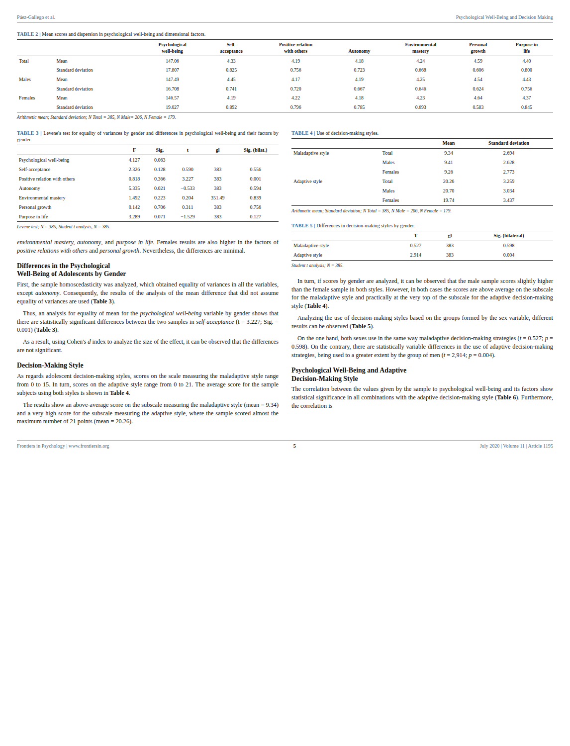Páez-Gallego et al.
Psychological Well-Being and Decision Making
TABLE 2 | Mean scores and dispersion in psychological well-being and dimensional factors.
| | | Psychological well-being | Self- acceptance | Positive relation with others | Autonomy | Environmental mastery | Personal growth | Purpose in life |
| --- | --- | --- | --- | --- | --- | --- | --- | --- |
| Total | Mean | 147.06 | 4.33 | 4.19 | 4.18 | 4.24 | 4.59 | 4.40 |
| | Standard deviation | 17.807 | 0.825 | 0.756 | 0.723 | 0.668 | 0.606 | 0.800 |
| Males | Mean | 147.49 | 4.45 | 4.17 | 4.19 | 4.25 | 4.54 | 4.43 |
| | Standard deviation | 16.708 | 0.741 | 0.720 | 0.667 | 0.646 | 0.624 | 0.756 |
| Females | Mean | 146.57 | 4.19 | 4.22 | 4.18 | 4.23 | 4.64 | 4.37 |
| | Standard deviation | 19.027 | 0.892 | 0.796 | 0.785 | 0.693 | 0.583 | 0.845 |
Arithmetic mean; Standard deviation; N Total = 385, N Male= 206, N Female = 179.
TABLE 3 | Levene's test for equality of variances by gender and differences in psychological well-being and their factors by gender.
| | F | Sig. | t | gl | Sig. (bilat.) |
| --- | --- | --- | --- | --- | --- |
| Psychological well-being | 4.127 | 0.063 | | | |
| Self-acceptance | 2.326 | 0.128 | 0.590 | 383 | 0.556 |
| Positive relation with others | 0.818 | 0.366 | 3.227 | 383 | 0.001 |
| Autonomy | 5.335 | 0.021 | −0.533 | 383 | 0.594 |
| Environmental mastery | 1.492 | 0.223 | 0.204 | 351.49 | 0.839 |
| Personal growth | 0.142 | 0.706 | 0.311 | 383 | 0.756 |
| Purpose in life | 3.289 | 0.071 | −1.529 | 383 | 0.127 |
Levene test; N = 385; Student t analysis, N = 385.
environmental mastery, autonomy, and purpose in life. Females results are also higher in the factors of positive relations with others and personal growth. Nevertheless, the differences are minimal.
Differences in the Psychological
Well-Being of Adolescents by Gender
First, the sample homoscedasticity was analyzed, which obtained equality of variances in all the variables, except autonomy. Consequently, the results of the analysis of the mean difference that did not assume equality of variances are used (Table 3).
Thus, an analysis for equality of mean for the psychological well-being variable by gender shows that there are statistically significant differences between the two samples in self-acceptance (t = 3.227; Sig. = 0.001) (Table 3).
As a result, using Cohen's d index to analyze the size of the effect, it can be observed that the differences are not significant.
Decision-Making Style
As regards adolescent decision-making styles, scores on the scale measuring the maladaptive style range from 0 to 15. In turn, scores on the adaptive style range from 0 to 21. The average score for the sample subjects using both styles is shown in Table 4.
The results show an above-average score on the subscale measuring the maladaptive style (mean = 9.34) and a very high score for the subscale measuring the adaptive style, where the sample scored almost the maximum number of 21 points (mean = 20.26).
TABLE 4 | Use of decision-making styles.
| | | Mean | Standard deviation |
| --- | --- | --- | --- |
| Maladaptive style | Total | 9.34 | 2.694 |
| | Males | 9.41 | 2.628 |
| | Females | 9.26 | 2.773 |
| Adaptive style | Total | 20.26 | 3.259 |
| | Males | 20.70 | 3.034 |
| | Females | 19.74 | 3.437 |
Arithmetic mean; Standard deviation; N Total = 385, N Male = 206, N Female = 179.
TABLE 5 | Differences in decision-making styles by gender.
| | T | gl | Sig. (bilateral) |
| --- | --- | --- | --- |
| Maladaptive style | 0.527 | 383 | 0.598 |
| Adaptive style | 2.914 | 383 | 0.004 |
Student t analysis; N = 385.
In turn, if scores by gender are analyzed, it can be observed that the male sample scores slightly higher than the female sample in both styles. However, in both cases the scores are above average on the subscale for the maladaptive style and practically at the very top of the subscale for the adaptive decision-making style (Table 4).
Analyzing the use of decision-making styles based on the groups formed by the sex variable, different results can be observed (Table 5).
On the one hand, both sexes use in the same way maladaptive decision-making strategies (t = 0.527; p = 0.598). On the contrary, there are statistically variable differences in the use of adaptive decision-making strategies, being used to a greater extent by the group of men (t = 2,914; p = 0.004).
Psychological Well-Being and Adaptive
Decision-Making Style
The correlation between the values given by the sample to psychological well-being and its factors show statistical significance in all combinations with the adaptive decision-making style (Table 6). Furthermore, the correlation is
Frontiers in Psychology | www.frontiersin.org
5
July 2020 | Volume 11 | Article 1195